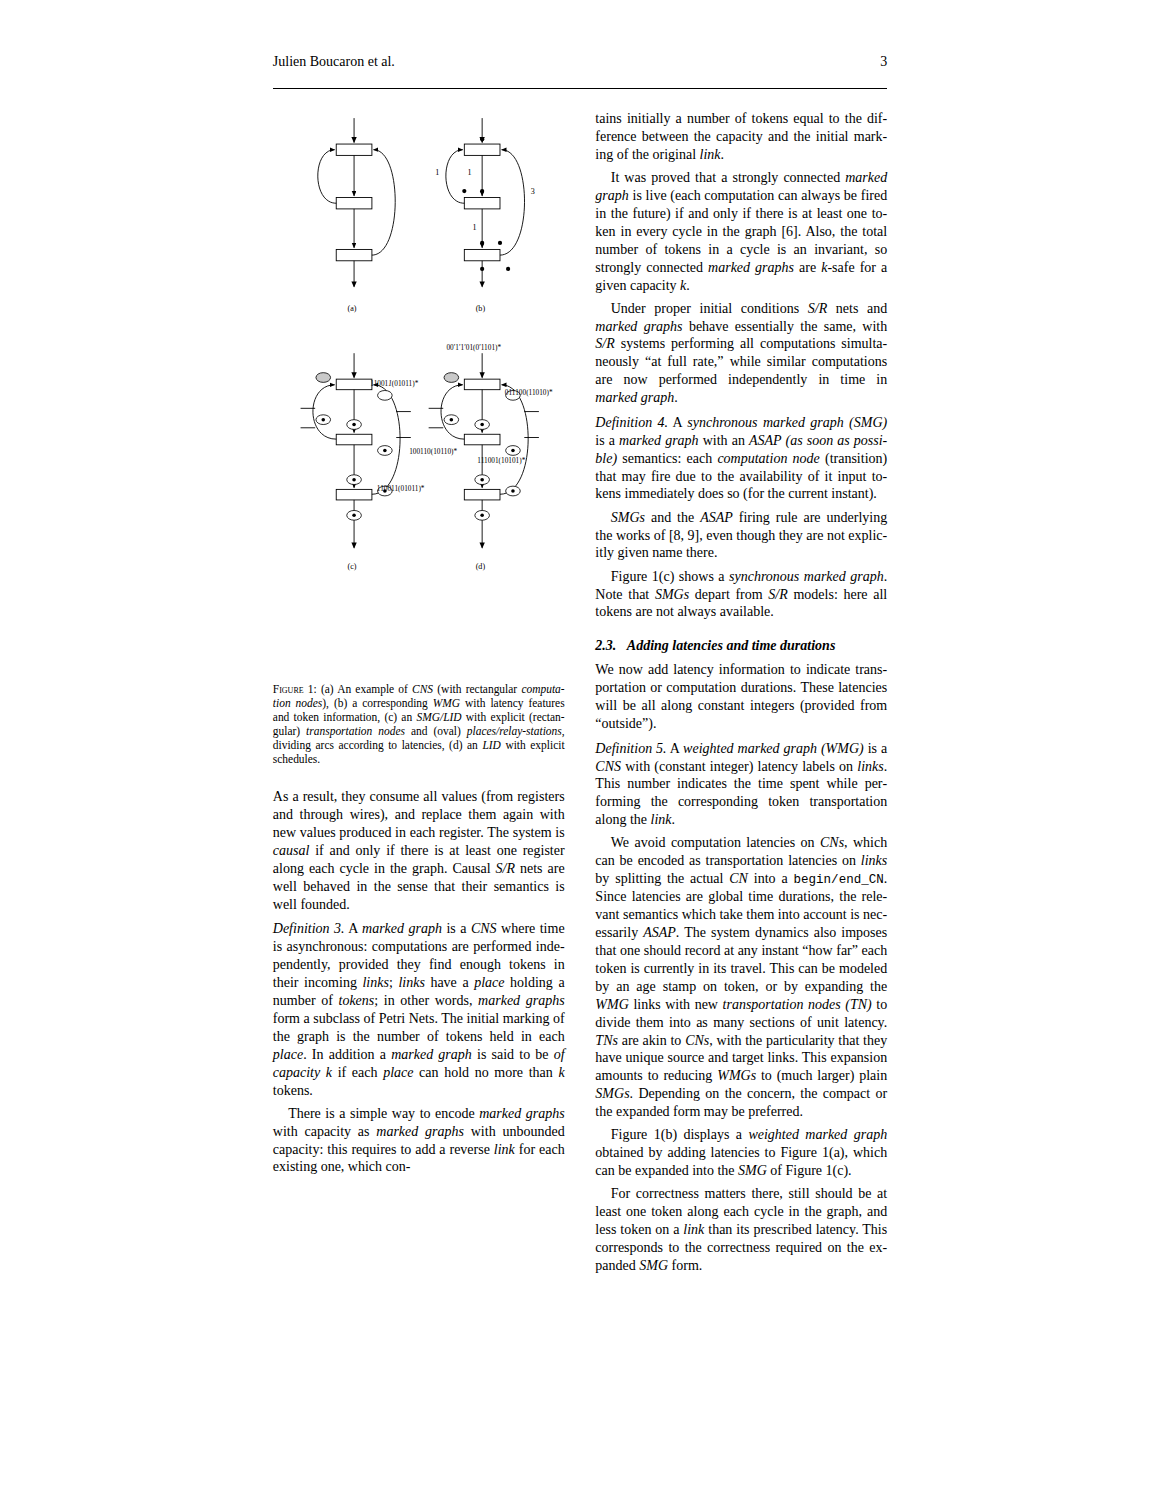Julien Boucaron et al. 3
1 1 1 3 (a) (b) 00′1′1′01(0′1101)* 110011(01011)* 011100(11010)* 100110(10110)* 111001(10101)* 110011(01011)* (c) (d)
Figure 1: (a) An example of CNS (with rectangular computation nodes), (b) a corresponding WMG with latency features and token information, (c) an SMG/LID with explicit (rectangular) transportation nodes and (oval) places/relay-stations, dividing arcs according to latencies, (d) an LID with explicit schedules.
As a result, they consume all values (from registers and through wires), and replace them again with new values produced in each register. The system is causal if and only if there is at least one register along each cycle in the graph. Causal S/R nets are well behaved in the sense that their semantics is well founded.
Definition 3. A marked graph is a CNS where time is asynchronous: computations are performed independently, provided they find enough tokens in their incoming links; links have a place holding a number of tokens; in other words, marked graphs form a subclass of Petri Nets. The initial marking of the graph is the number of tokens held in each place. In addition a marked graph is said to be of capacity k if each place can hold no more than k tokens.
There is a simple way to encode marked graphs with capacity as marked graphs with unbounded capacity: this requires to add a reverse link for each existing one, which con-
tains initially a number of tokens equal to the difference between the capacity and the initial marking of the original link.
It was proved that a strongly connected marked graph is live (each computation can always be fired in the future) if and only if there is at least one token in every cycle in the graph [6]. Also, the total number of tokens in a cycle is an invariant, so strongly connected marked graphs are k-safe for a given capacity k.
Under proper initial conditions S/R nets and marked graphs behave essentially the same, with S/R systems performing all computations simultaneously “at full rate,” while similar computations are now performed independently in time in marked graph.
Definition 4. A synchronous marked graph (SMG) is a marked graph with an ASAP (as soon as possible) semantics: each computation node (transition) that may fire due to the availability of it input tokens immediately does so (for the current instant).
SMGs and the ASAP firing rule are underlying the works of [8, 9], even though they are not explicitly given name there.
Figure 1(c) shows a synchronous marked graph. Note that SMGs depart from S/R models: here all tokens are not always available.
2.3. Adding latencies and time durations
We now add latency information to indicate transportation or computation durations. These latencies will be all along constant integers (provided from “outside”).
Definition 5. A weighted marked graph (WMG) is a CNS with (constant integer) latency labels on links. This number indicates the time spent while performing the corresponding token transportation along the link.
We avoid computation latencies on CNs, which can be encoded as transportation latencies on links by splitting the actual CN into a begin/end_CN. Since latencies are global time durations, the relevant semantics which take them into account is necessarily ASAP. The system dynamics also imposes that one should record at any instant “how far” each token is currently in its travel. This can be modeled by an age stamp on token, or by expanding the WMG links with new transportation nodes (TN) to divide them into as many sections of unit latency. TNs are akin to CNs, with the particularity that they have unique source and target links. This expansion amounts to reducing WMGs to (much larger) plain SMGs. Depending on the concern, the compact or the expanded form may be preferred.
Figure 1(b) displays a weighted marked graph obtained by adding latencies to Figure 1(a), which can be expanded into the SMG of Figure 1(c).
For correctness matters there, still should be at least one token along each cycle in the graph, and less token on a link than its prescribed latency. This corresponds to the correctness required on the expanded SMG form.